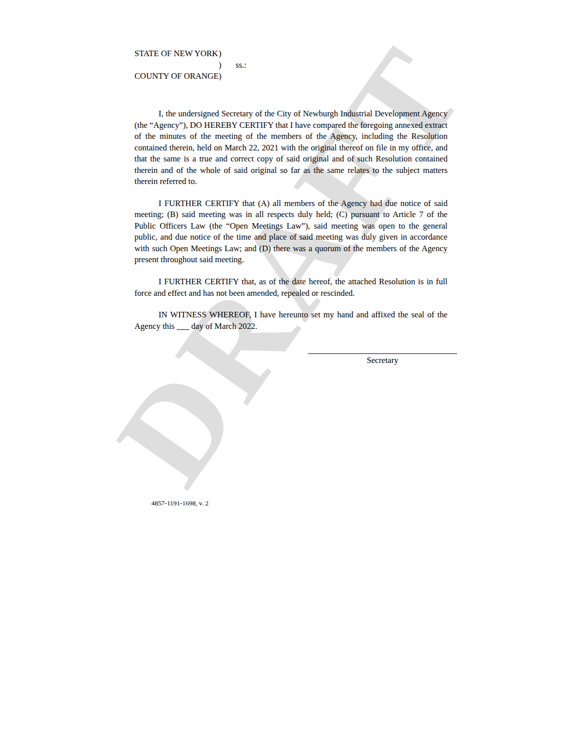DRAFT
| STATE OF NEW YORK | ) | |
| | ) | ss.: |
| COUNTY OF ORANGE | ) | |
I, the undersigned Secretary of the City of Newburgh Industrial Development Agency (the “Agency”), DO HEREBY CERTIFY that I have compared the foregoing annexed extract of the minutes of the meeting of the members of the Agency, including the Resolution contained therein, held on March 22, 2021 with the original thereof on file in my office, and that the same is a true and correct copy of said original and of such Resolution contained therein and of the whole of said original so far as the same relates to the subject matters therein referred to.
I FURTHER CERTIFY that (A) all members of the Agency had due notice of said meeting; (B) said meeting was in all respects duly held; (C) pursuant to Article 7 of the Public Officers Law (the “Open Meetings Law”), said meeting was open to the general public, and due notice of the time and place of said meeting was duly given in accordance with such Open Meetings Law; and (D) there was a quorum of the members of the Agency present throughout said meeting.
I FURTHER CERTIFY that, as of the date hereof, the attached Resolution is in full force and effect and has not been amended, repealed or rescinded.
IN WITNESS WHEREOF, I have hereunto set my hand and affixed the seal of the Agency this ___ day of March 2022.
Secretary
4857-1191-1698, v. 2